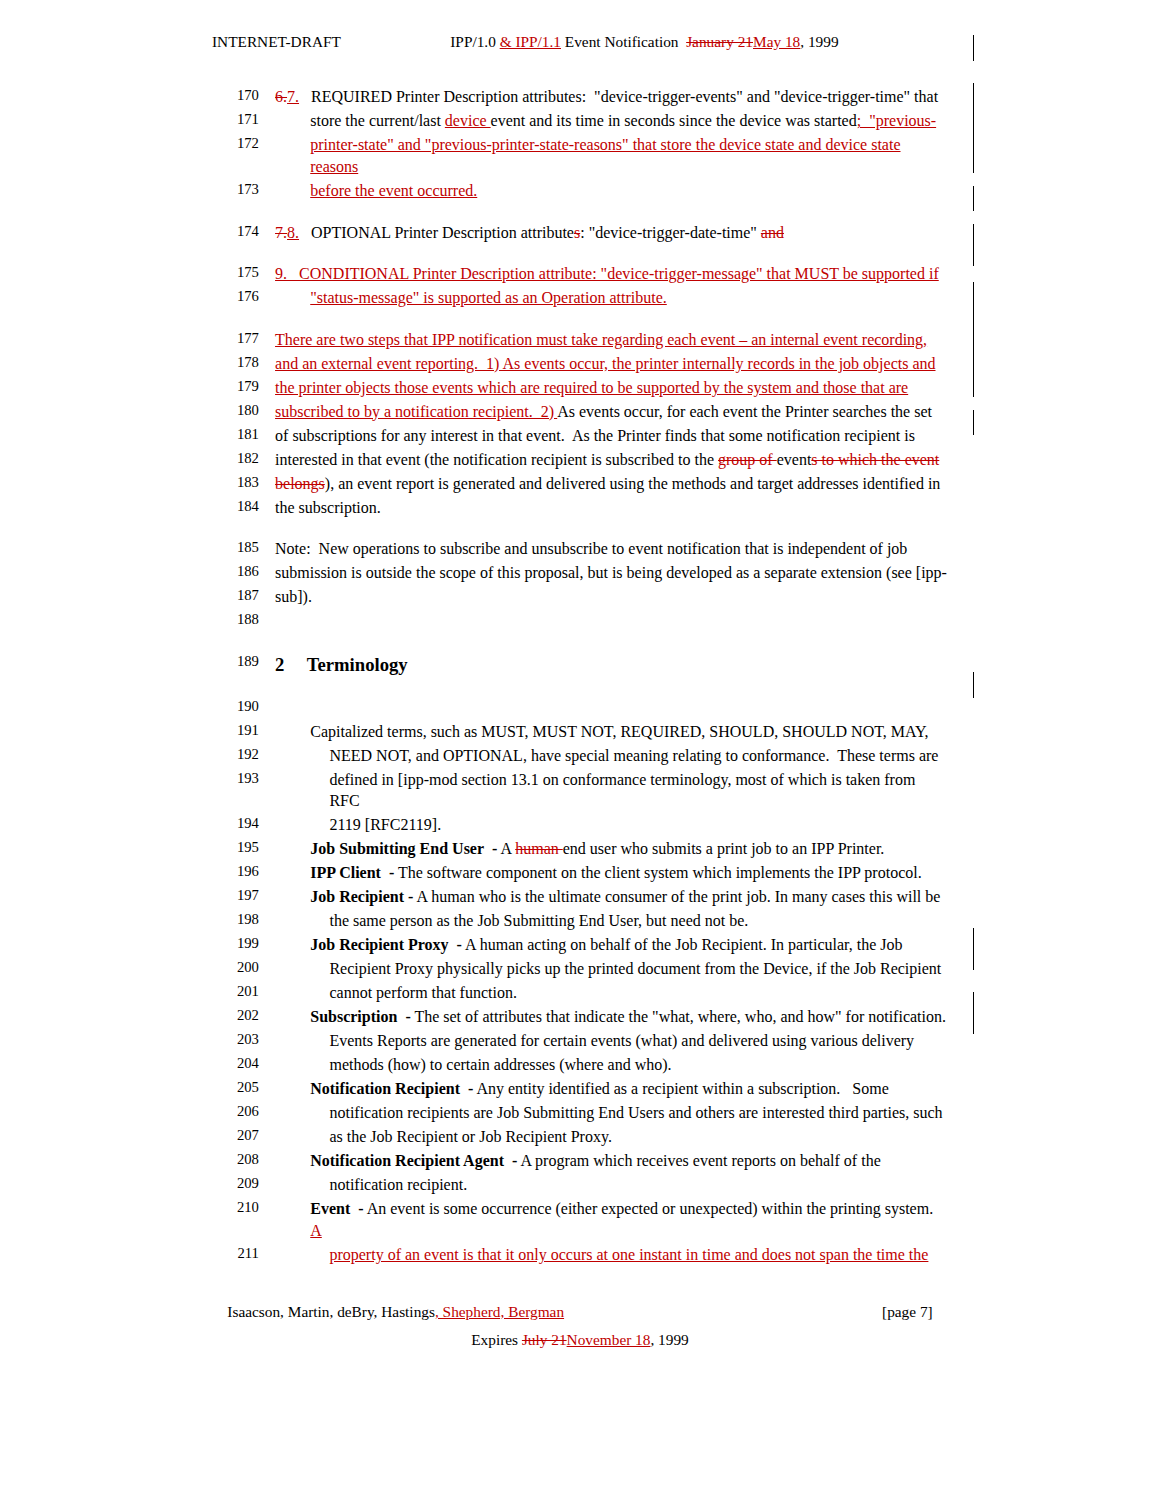INTERNET-DRAFT IPP/1.0 & IPP/1.1 Event Notification January 21 May 18, 1999
170
6. 7. REQUIRED Printer Description attributes: "device-trigger-events" and "device-trigger-time" that
171
store the current/last device event and its time in seconds since the device was started; "previous-
172
printer-state" and "previous-printer-state-reasons" that store the device state and device state reasons
173
before the event occurred.
174
7. 8. OPTIONAL Printer Description attributes: "device-trigger-date-time" and
175
9. CONDITIONAL Printer Description attribute: "device-trigger-message" that MUST be supported if
176
"status-message" is supported as an Operation attribute.
177
There are two steps that IPP notification must take regarding each event – an internal event recording,
178
and an external event reporting. 1) As events occur, the printer internally records in the job objects and
179
the printer objects those events which are required to be supported by the system and those that are
180
subscribed to by a notification recipient. 2) As events occur, for each event the Printer searches the set
181
of subscriptions for any interest in that event. As the Printer finds that some notification recipient is
182
interested in that event (the notification recipient is subscribed to the group of events to which the event
183
belongs), an event report is generated and delivered using the methods and target addresses identified in
184
the subscription.
185
Note: New operations to subscribe and unsubscribe to event notification that is independent of job
186
submission is outside the scope of this proposal, but is being developed as a separate extension (see [ipp-
187
sub]).
188
189
2
Terminology
190
191
Capitalized terms, such as MUST, MUST NOT, REQUIRED, SHOULD, SHOULD NOT, MAY,
192
NEED NOT, and OPTIONAL, have special meaning relating to conformance. These terms are
193
defined in [ipp-mod section 13.1 on conformance terminology, most of which is taken from RFC
194
2119 [RFC2119].
195
Job Submitting End User - A human end user who submits a print job to an IPP Printer.
196
IPP Client - The software component on the client system which implements the IPP protocol.
197
Job Recipient - A human who is the ultimate consumer of the print job. In many cases this will be
198
the same person as the Job Submitting End User, but need not be.
199
Job Recipient Proxy - A human acting on behalf of the Job Recipient. In particular, the Job
200
Recipient Proxy physically picks up the printed document from the Device, if the Job Recipient
201
cannot perform that function.
202
Subscription - The set of attributes that indicate the "what, where, who, and how" for notification.
203
Events Reports are generated for certain events (what) and delivered using various delivery
204
methods (how) to certain addresses (where and who).
205
Notification Recipient - Any entity identified as a recipient within a subscription. Some
206
notification recipients are Job Submitting End Users and others are interested third parties, such
207
as the Job Recipient or Job Recipient Proxy.
208
Notification Recipient Agent - A program which receives event reports on behalf of the
209
notification recipient.
210
Event - An event is some occurrence (either expected or unexpected) within the printing system. A
211
property of an event is that it only occurs at one instant in time and does not span the time the
Isaacson, Martin, deBry, Hastings, Shepherd, Bergman [page 7]
Expires July 21 November 18, 1999